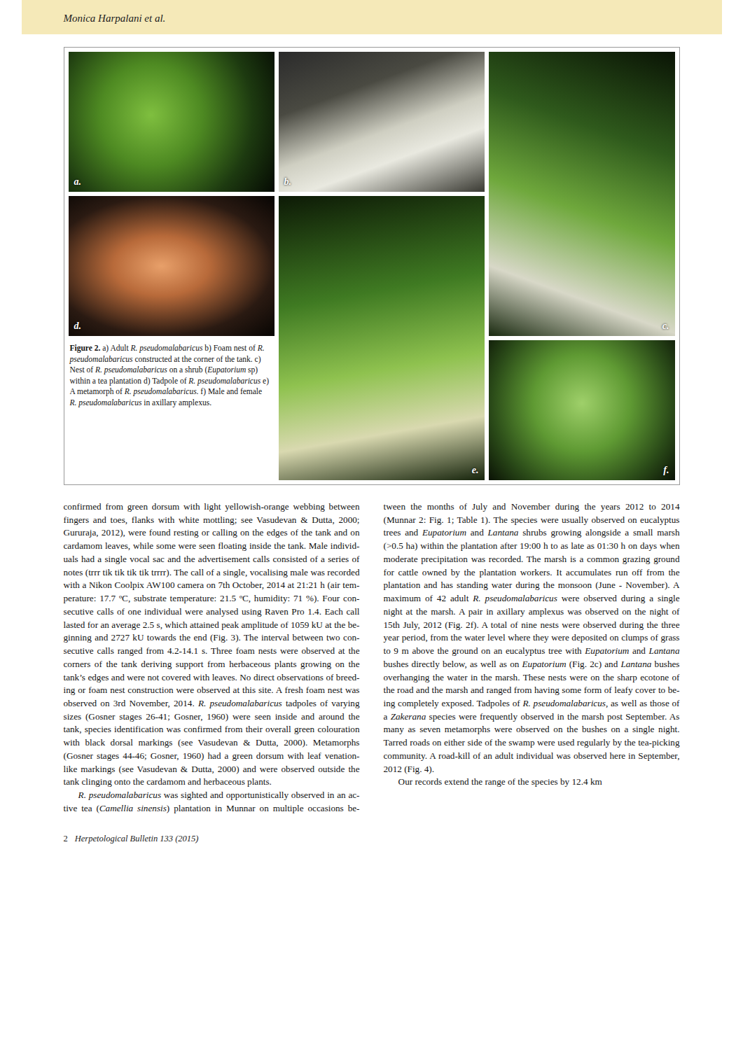Monica Harpalani et al.
a.
b.
c.
d.
e.
Figure 2. a) Adult R. pseudomalabaricus b) Foam nest of R. pseudomalabaricus constructed at the corner of the tank. c) Nest of R. pseudomalabaricus on a shrub (Eupatorium sp) within a tea plantation d) Tadpole of R. pseudomalabaricus e) A metamorph of R. pseudomalabaricus. f) Male and female R. pseudomalabaricus in axillary amplexus.
f.
confirmed from green dorsum with light yellowish-orange webbing between fingers and toes, flanks with white mottling; see Vasudevan & Dutta, 2000; Gururaja, 2012), were found resting or calling on the edges of the tank and on cardamom leaves, while some were seen floating inside the tank. Male individuals had a single vocal sac and the advertisement calls consisted of a series of notes (trrr tik tik tik tik trrrr). The call of a single, vocalising male was recorded with a Nikon Coolpix AW100 camera on 7th October, 2014 at 21:21 h (air temperature: 17.7 ºC, substrate temperature: 21.5 ºC, humidity: 71 %). Four consecutive calls of one individual were analysed using Raven Pro 1.4. Each call lasted for an average 2.5 s, which attained peak amplitude of 1059 kU at the beginning and 2727 kU towards the end (Fig. 3). The interval between two consecutive calls ranged from 4.2-14.1 s. Three foam nests were observed at the corners of the tank deriving support from herbaceous plants growing on the tank’s edges and were not covered with leaves. No direct observations of breeding or foam nest construction were observed at this site. A fresh foam nest was observed on 3rd November, 2014. R. pseudomalabaricus tadpoles of varying sizes (Gosner stages 26-41; Gosner, 1960) were seen inside and around the tank, species identification was confirmed from their overall green colouration with black dorsal markings (see Vasudevan & Dutta, 2000). Metamorphs (Gosner stages 44-46; Gosner, 1960) had a green dorsum with leaf venation-like markings (see Vasudevan & Dutta, 2000) and were observed outside the tank clinging onto the cardamom and herbaceous plants.
R. pseudomalabaricus was sighted and opportunistically observed in an active tea (Camellia sinensis) plantation in Munnar on multiple occasions between the months of July and November during the years 2012 to 2014 (Munnar 2: Fig. 1; Table 1). The species were usually observed on eucalyptus trees and Eupatorium and Lantana shrubs growing alongside a small marsh (>0.5 ha) within the plantation after 19:00 h to as late as 01:30 h on days when moderate precipitation was recorded. The marsh is a common grazing ground for cattle owned by the plantation workers. It accumulates run off from the plantation and has standing water during the monsoon (June - November). A maximum of 42 adult R. pseudomalabaricus were observed during a single night at the marsh. A pair in axillary amplexus was observed on the night of 15th July, 2012 (Fig. 2f). A total of nine nests were observed during the three year period, from the water level where they were deposited on clumps of grass to 9 m above the ground on an eucalyptus tree with Eupatorium and Lantana bushes directly below, as well as on Eupatorium (Fig. 2c) and Lantana bushes overhanging the water in the marsh. These nests were on the sharp ecotone of the road and the marsh and ranged from having some form of leafy cover to being completely exposed. Tadpoles of R. pseudomalabaricus, as well as those of a Zakerana species were frequently observed in the marsh post September. As many as seven metamorphs were observed on the bushes on a single night. Tarred roads on either side of the swamp were used regularly by the tea-picking community. A road-kill of an adult individual was observed here in September, 2012 (Fig. 4).
Our records extend the range of the species by 12.4 km
2 Herpetological Bulletin 133 (2015)